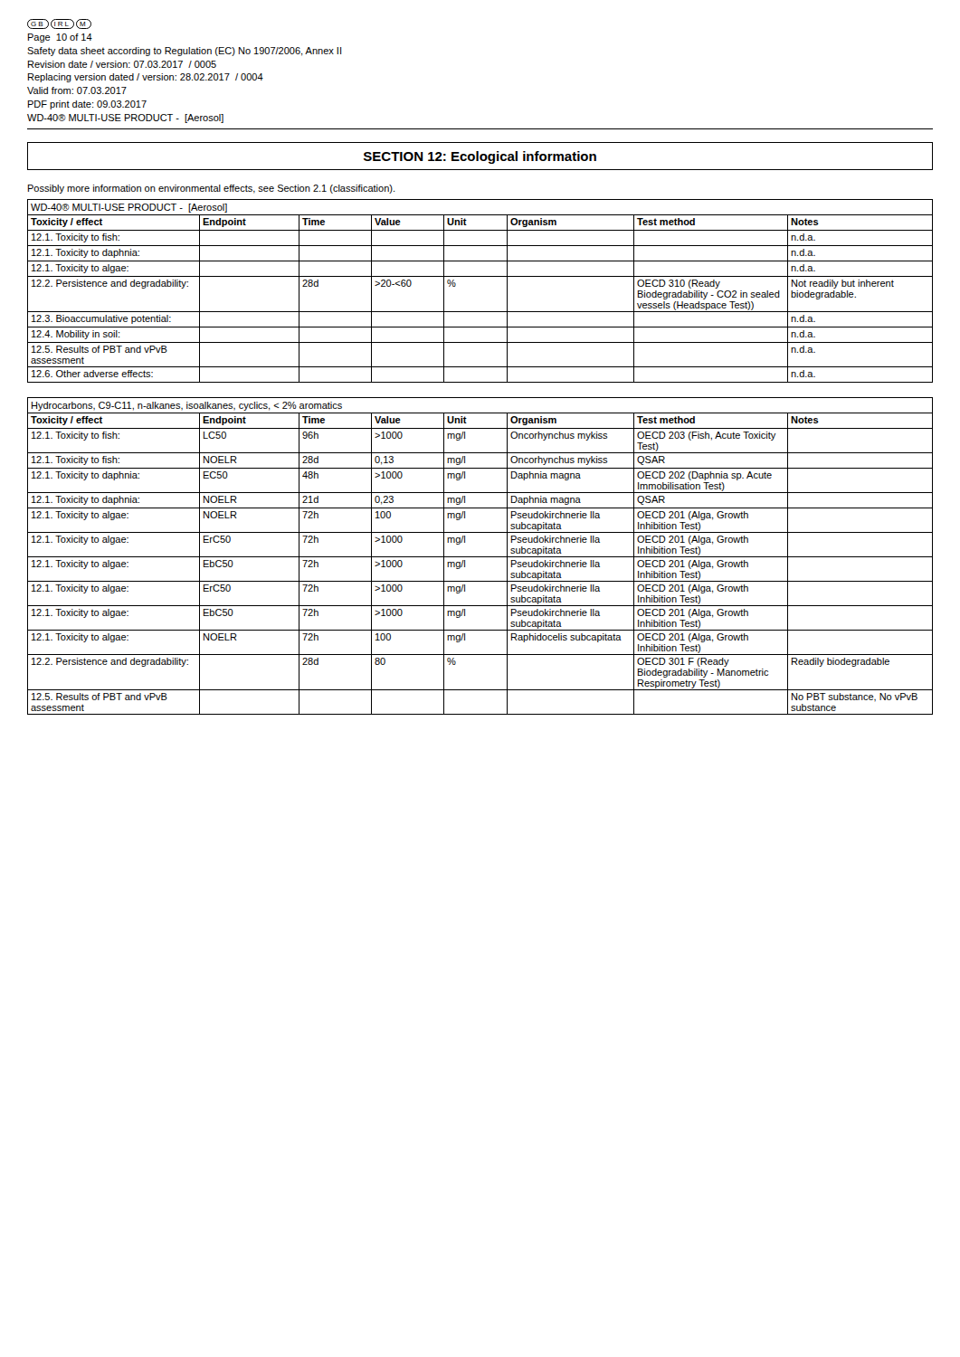GB IRL M
Page 10 of 14
Safety data sheet according to Regulation (EC) No 1907/2006, Annex II
Revision date / version: 07.03.2017 / 0005
Replacing version dated / version: 28.02.2017 / 0004
Valid from: 07.03.2017
PDF print date: 09.03.2017
WD-40® MULTI-USE PRODUCT - [Aerosol]
SECTION 12: Ecological information
Possibly more information on environmental effects, see Section 2.1 (classification).
WD-40® MULTI-USE PRODUCT - [Aerosol]
| Toxicity / effect | Endpoint | Time | Value | Unit | Organism | Test method | Notes |
| --- | --- | --- | --- | --- | --- | --- | --- |
| 12.1. Toxicity to fish: | | | | | | | n.d.a. |
| 12.1. Toxicity to daphnia: | | | | | | | n.d.a. |
| 12.1. Toxicity to algae: | | | | | | | n.d.a. |
| 12.2. Persistence and degradability: | | 28d | >20-<60 | % | | OECD 310 (Ready Biodegradability - CO2 in sealed vessels (Headspace Test)) | Not readily but inherent biodegradable. |
| 12.3. Bioaccumulative potential: | | | | | | | n.d.a. |
| 12.4. Mobility in soil: | | | | | | | n.d.a. |
| 12.5. Results of PBT and vPvB assessment | | | | | | | n.d.a. |
| 12.6. Other adverse effects: | | | | | | | n.d.a. |
Hydrocarbons, C9-C11, n-alkanes, isoalkanes, cyclics, < 2% aromatics
| Toxicity / effect | Endpoint | Time | Value | Unit | Organism | Test method | Notes |
| --- | --- | --- | --- | --- | --- | --- | --- |
| 12.1. Toxicity to fish: | LC50 | 96h | >1000 | mg/l | Oncorhynchus mykiss | OECD 203 (Fish, Acute Toxicity Test) | |
| 12.1. Toxicity to fish: | NOELR | 28d | 0,13 | mg/l | Oncorhynchus mykiss | QSAR | |
| 12.1. Toxicity to daphnia: | EC50 | 48h | >1000 | mg/l | Daphnia magna | OECD 202 (Daphnia sp. Acute Immobilisation Test) | |
| 12.1. Toxicity to daphnia: | NOELR | 21d | 0,23 | mg/l | Daphnia magna | QSAR | |
| 12.1. Toxicity to algae: | NOELR | 72h | 100 | mg/l | Pseudokirchnerie lla subcapitata | OECD 201 (Alga, Growth Inhibition Test) | |
| 12.1. Toxicity to algae: | ErC50 | 72h | >1000 | mg/l | Pseudokirchnerie lla subcapitata | OECD 201 (Alga, Growth Inhibition Test) | |
| 12.1. Toxicity to algae: | EbC50 | 72h | >1000 | mg/l | Pseudokirchnerie lla subcapitata | OECD 201 (Alga, Growth Inhibition Test) | |
| 12.1. Toxicity to algae: | ErC50 | 72h | >1000 | mg/l | Pseudokirchnerie lla subcapitata | OECD 201 (Alga, Growth Inhibition Test) | |
| 12.1. Toxicity to algae: | EbC50 | 72h | >1000 | mg/l | Pseudokirchnerie lla subcapitata | OECD 201 (Alga, Growth Inhibition Test) | |
| 12.1. Toxicity to algae: | NOELR | 72h | 100 | mg/l | Raphidocelis subcapitata | OECD 201 (Alga, Growth Inhibition Test) | |
| 12.2. Persistence and degradability: | | 28d | 80 | % | | OECD 301 F (Ready Biodegradability - Manometric Respirometry Test) | Readily biodegradable |
| 12.5. Results of PBT and vPvB assessment | | | | | | | No PBT substance, No vPvB substance |